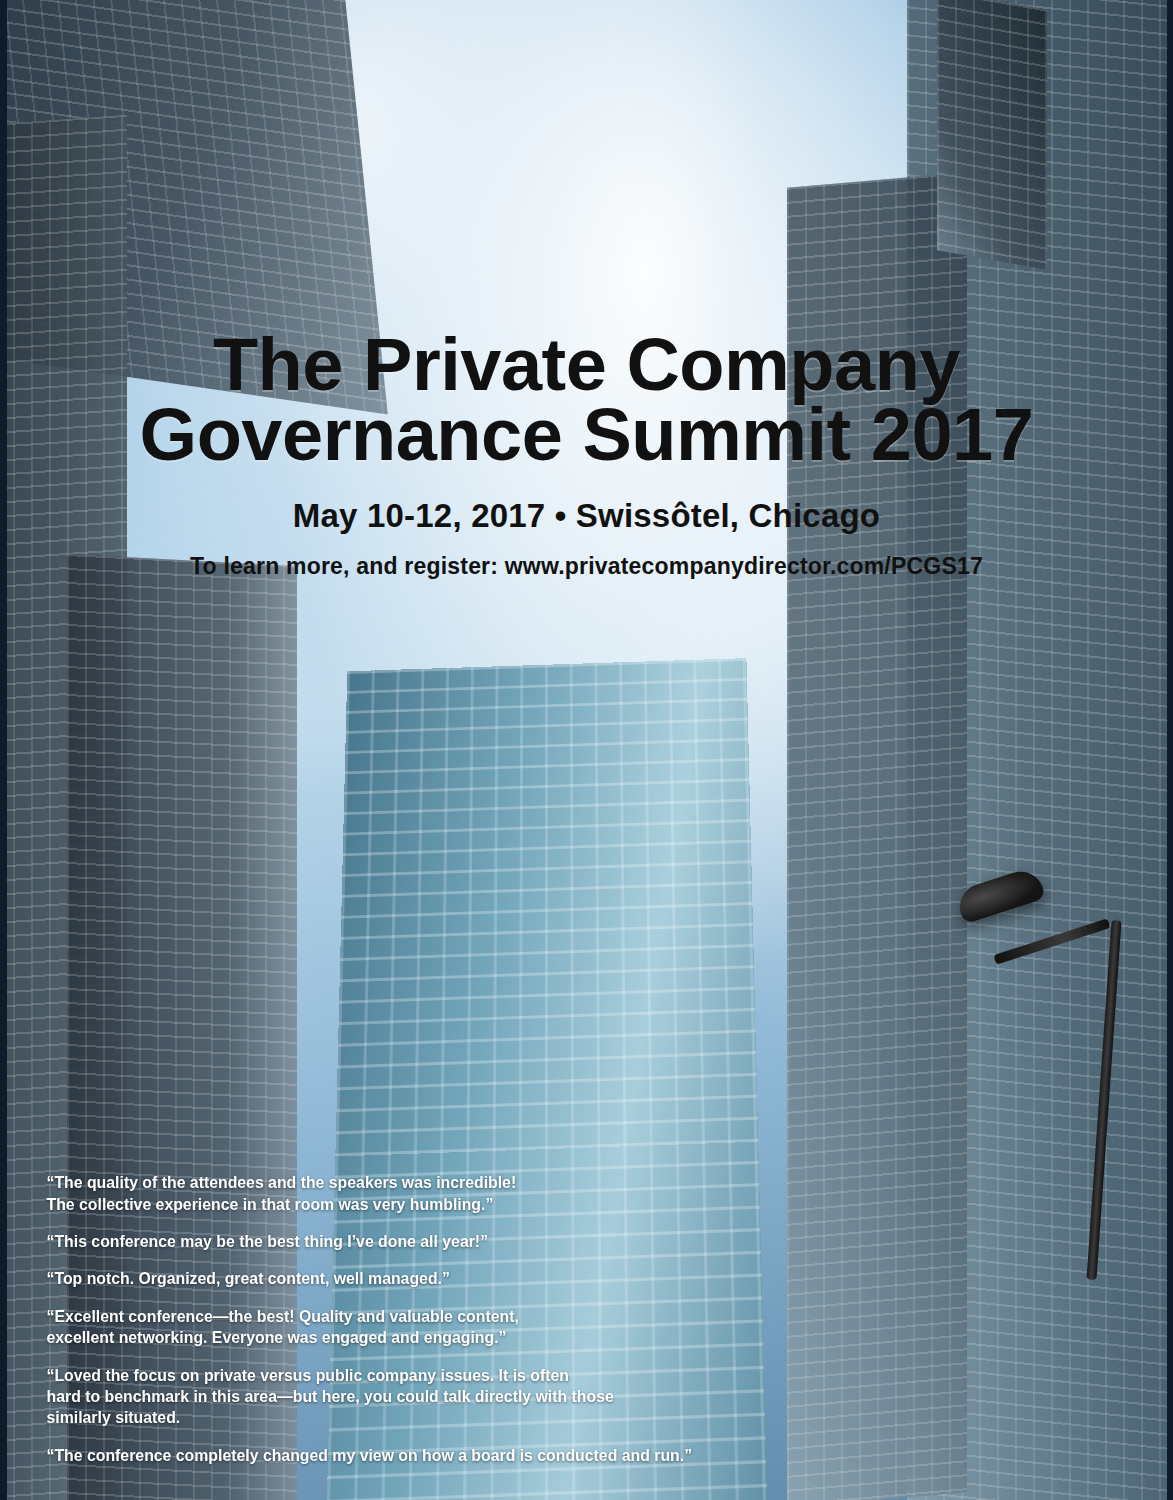The Private Company Governance Summit 2017
May 10-12, 2017 • Swissôtel, Chicago
To learn more, and register: www.privatecompanydirector.com/PCGS17
“The quality of the attendees and the speakers was incredible!
The collective experience in that room was very humbling.”
“This conference may be the best thing I’ve done all year!”
“Top notch. Organized, great content, well managed.”
“Excellent conference—the best! Quality and valuable content,
excellent networking. Everyone was engaged and engaging.”
“Loved the focus on private versus public company issues. It is often
hard to benchmark in this area—but here, you could talk directly with those
similarly situated.
“The conference completely changed my view on how a board is conducted and run.”